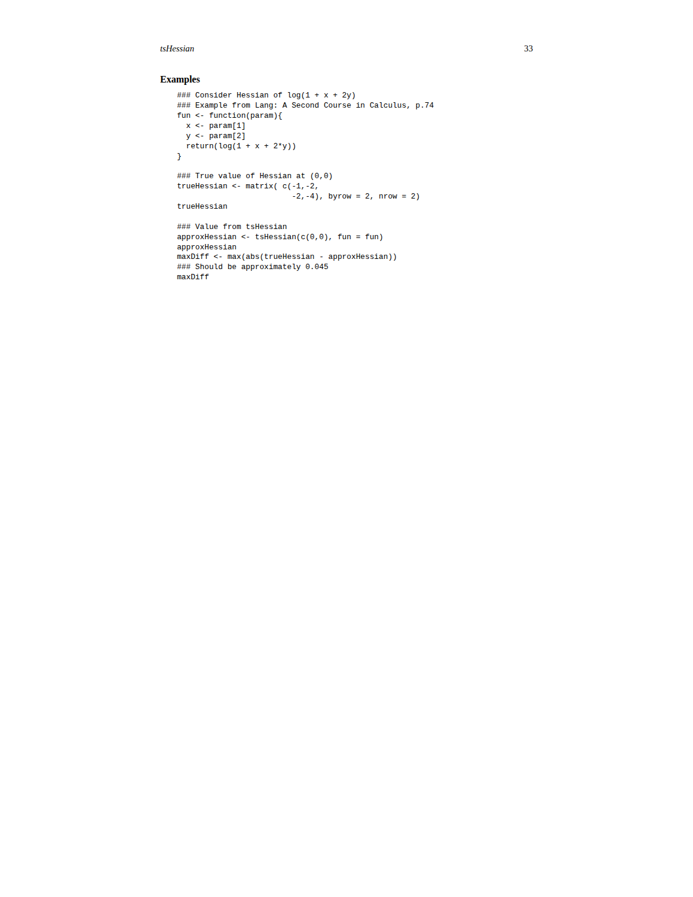tsHessian 33
Examples
### Consider Hessian of log(1 + x + 2y)
### Example from Lang: A Second Course in Calculus, p.74
fun <- function(param){
  x <- param[1]
  y <- param[2]
  return(log(1 + x + 2*y))
}

### True value of Hessian at (0,0)
trueHessian <- matrix( c(-1,-2,
                         -2,-4), byrow = 2, nrow = 2)
trueHessian

### Value from tsHessian
approxHessian <- tsHessian(c(0,0), fun = fun)
approxHessian
maxDiff <- max(abs(trueHessian - approxHessian))
### Should be approximately 0.045
maxDiff